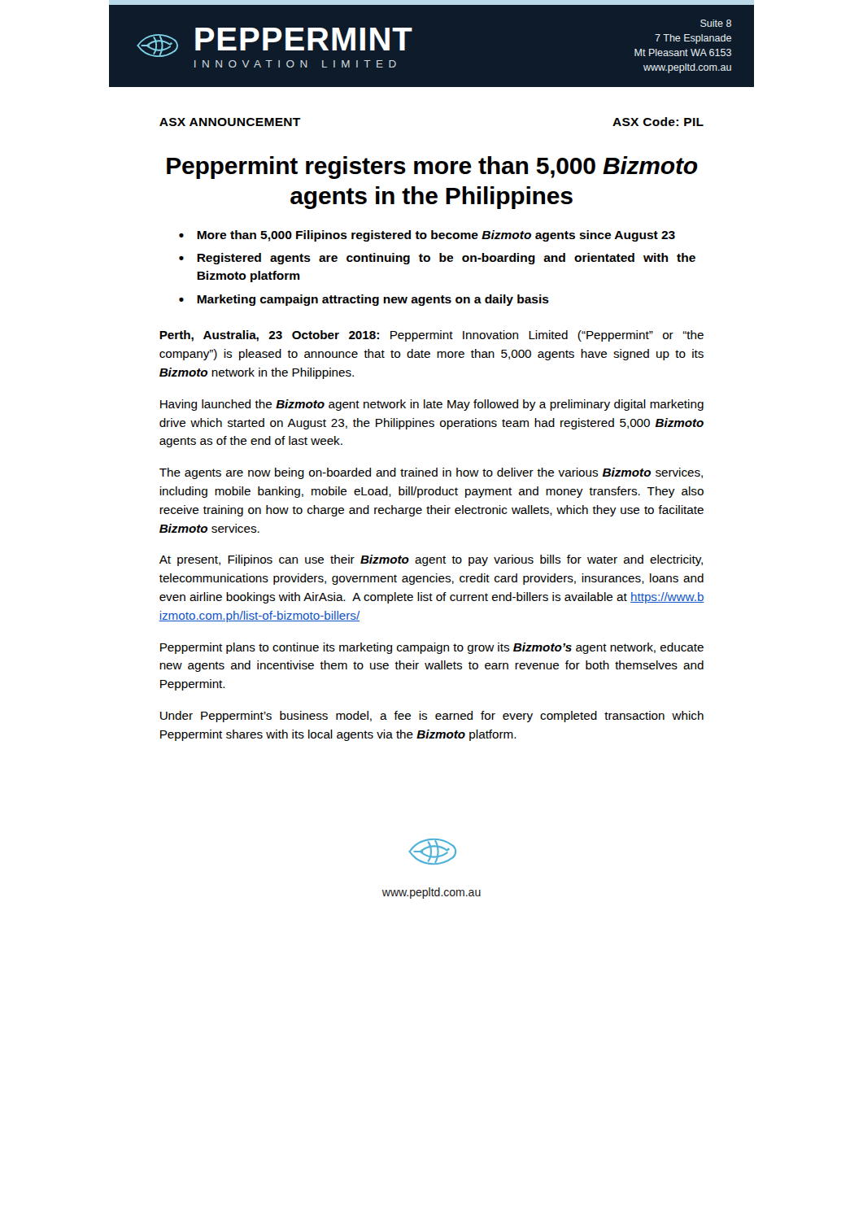PEPPERMINT
INNOVATION LIMITED
Suite 8
7 The Esplanade
Mt Pleasant WA 6153
www.pepltd.com.au
ASX ANNOUNCEMENT ASX Code: PIL
Peppermint registers more than 5,000 Bizmoto agents in the Philippines
More than 5,000 Filipinos registered to become Bizmoto agents since August 23
Registered agents are continuing to be on-boarding and orientated with the Bizmoto platform
Marketing campaign attracting new agents on a daily basis
Perth, Australia, 23 October 2018: Peppermint Innovation Limited (“Peppermint” or “the company”) is pleased to announce that to date more than 5,000 agents have signed up to its Bizmoto network in the Philippines.
Having launched the Bizmoto agent network in late May followed by a preliminary digital marketing drive which started on August 23, the Philippines operations team had registered 5,000 Bizmoto agents as of the end of last week.
The agents are now being on-boarded and trained in how to deliver the various Bizmoto services, including mobile banking, mobile eLoad, bill/product payment and money transfers. They also receive training on how to charge and recharge their electronic wallets, which they use to facilitate Bizmoto services.
At present, Filipinos can use their Bizmoto agent to pay various bills for water and electricity, telecommunications providers, government agencies, credit card providers, insurances, loans and even airline bookings with AirAsia. A complete list of current end-billers is available at https://www.bizmoto.com.ph/list-of-bizmoto-billers/
Peppermint plans to continue its marketing campaign to grow its Bizmoto’s agent network, educate new agents and incentivise them to use their wallets to earn revenue for both themselves and Peppermint.
Under Peppermint’s business model, a fee is earned for every completed transaction which Peppermint shares with its local agents via the Bizmoto platform.
www.pepltd.com.au